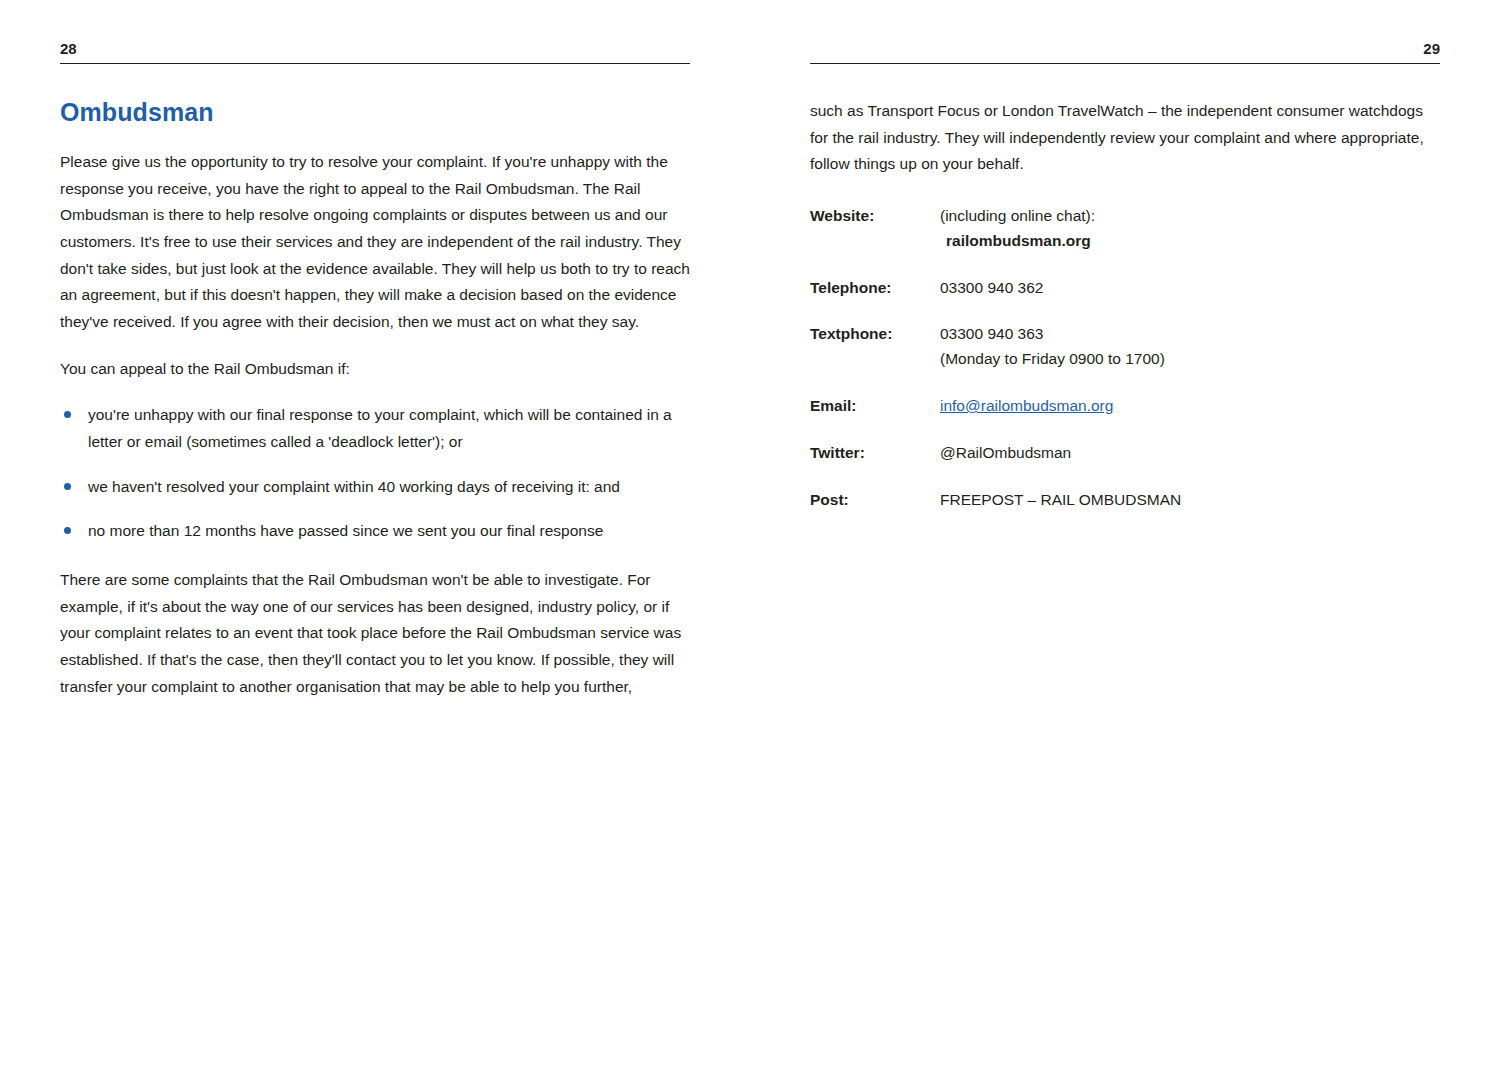28
Ombudsman
Please give us the opportunity to try to resolve your complaint. If you're unhappy with the response you receive, you have the right to appeal to the Rail Ombudsman. The Rail Ombudsman is there to help resolve ongoing complaints or disputes between us and our customers. It's free to use their services and they are independent of the rail industry. They don't take sides, but just look at the evidence available. They will help us both to try to reach an agreement, but if this doesn't happen, they will make a decision based on the evidence they've received. If you agree with their decision, then we must act on what they say.
You can appeal to the Rail Ombudsman if:
you're unhappy with our final response to your complaint, which will be contained in a letter or email (sometimes called a 'deadlock letter'); or
we haven't resolved your complaint within 40 working days of receiving it: and
no more than 12 months have passed since we sent you our final response
There are some complaints that the Rail Ombudsman won't be able to investigate. For example, if it's about the way one of our services has been designed, industry policy, or if your complaint relates to an event that took place before the Rail Ombudsman service was established. If that's the case, then they'll contact you to let you know. If possible, they will transfer your complaint to another organisation that may be able to help you further,
29
such as Transport Focus or London TravelWatch – the independent consumer watchdogs for the rail industry. They will independently review your complaint and where appropriate, follow things up on your behalf.
Website:
(including online chat):railombudsman.org
Telephone:
03300 940 362
Textphone:
03300 940 363
(Monday to Friday 0900 to 1700)
Email:
info@railombudsman.org
Twitter:
@RailOmbudsman
Post:
FREEPOST – RAIL OMBUDSMAN